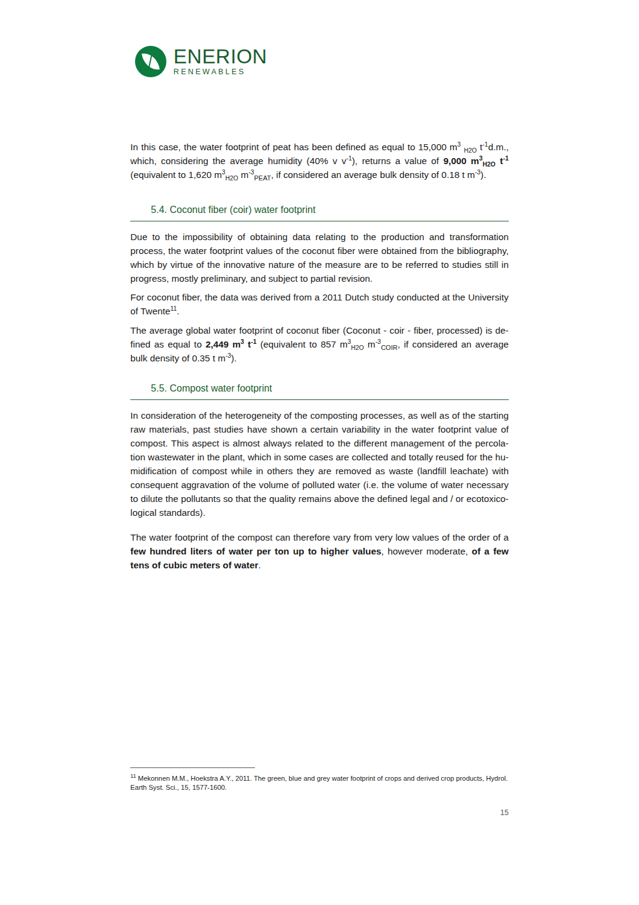ENERION RENEWABLES
In this case, the water footprint of peat has been defined as equal to 15,000 m3 H2O t-1d.m., which, considering the average humidity (40% v v-1), returns a value of 9,000 m3H2O t-1 (equivalent to 1,620 m3H2O m-3PEAT, if considered an average bulk density of 0.18 t m-3).
5.4. Coconut fiber (coir) water footprint
Due to the impossibility of obtaining data relating to the production and transformation process, the water footprint values of the coconut fiber were obtained from the bibliography, which by virtue of the innovative nature of the measure are to be referred to studies still in progress, mostly preliminary, and subject to partial revision.
For coconut fiber, the data was derived from a 2011 Dutch study conducted at the University of Twente11.
The average global water footprint of coconut fiber (Coconut - coir - fiber, processed) is defined as equal to 2,449 m3 t-1 (equivalent to 857 m3H2O m-3COIR, if considered an average bulk density of 0.35 t m-3).
5.5. Compost water footprint
In consideration of the heterogeneity of the composting processes, as well as of the starting raw materials, past studies have shown a certain variability in the water footprint value of compost. This aspect is almost always related to the different management of the percolation wastewater in the plant, which in some cases are collected and totally reused for the humidification of compost while in others they are removed as waste (landfill leachate) with consequent aggravation of the volume of polluted water (i.e. the volume of water necessary to dilute the pollutants so that the quality remains above the defined legal and / or ecotoxicological standards).
The water footprint of the compost can therefore vary from very low values of the order of a few hundred liters of water per ton up to higher values, however moderate, of a few tens of cubic meters of water.
11 Mekonnen M.M., Hoekstra A.Y., 2011. The green, blue and grey water footprint of crops and derived crop products, Hydrol. Earth Syst. Sci., 15, 1577-1600.
15